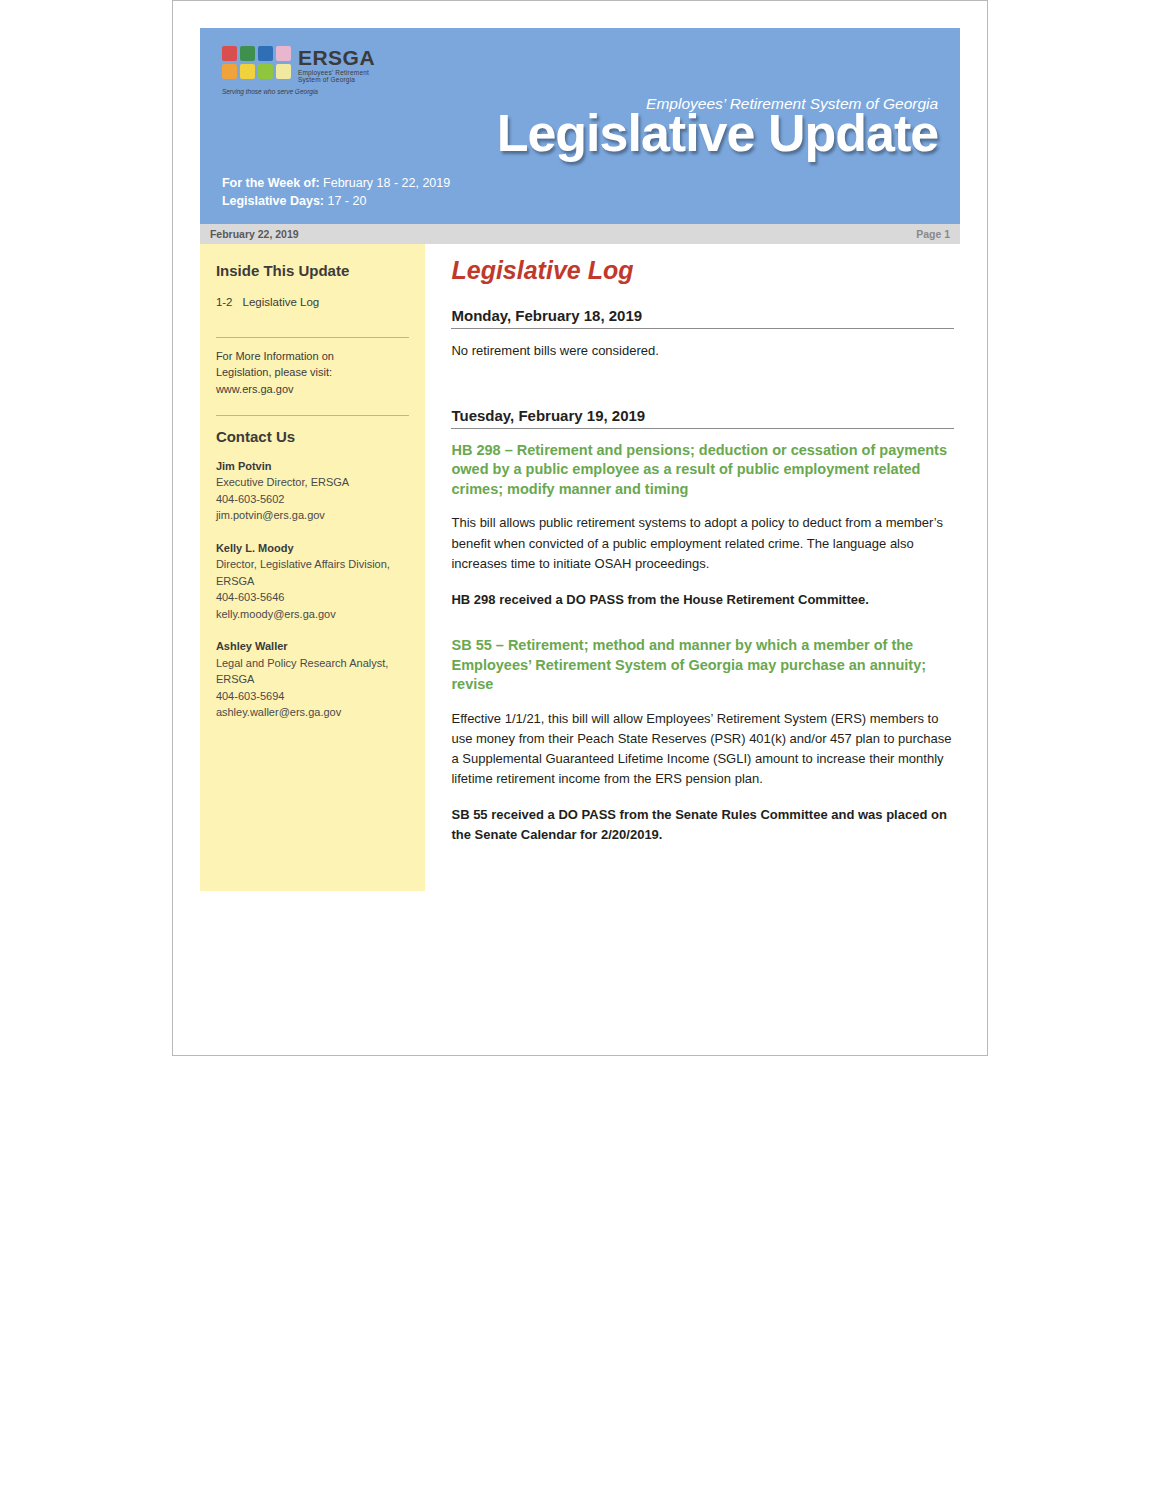ERSGA
Employees’ Retirement
System of Georgia
Serving those who serve Georgia
Employees’ Retirement System of Georgia
Legislative Update
For the Week of: February 18 - 22, 2019
Legislative Days: 17 - 20
February 22, 2019
Page 1
Inside This Update
1-2 Legislative Log
For More Information on
Legislation, please visit:
www.ers.ga.gov
Contact Us
Jim Potvin
Executive Director, ERSGA
404-603-5602
jim.potvin@ers.ga.gov
Kelly L. Moody
Director, Legislative Affairs Division, ERSGA
404-603-5646
kelly.moody@ers.ga.gov
Ashley Waller
Legal and Policy Research Analyst, ERSGA
404-603-5694
ashley.waller@ers.ga.gov
Legislative Log
Monday, February 18, 2019
No retirement bills were considered.
Tuesday, February 19, 2019
HB 298 – Retirement and pensions; deduction or cessation of payments owed by a public employee as a result of public employment related crimes; modify manner and timing
This bill allows public retirement systems to adopt a policy to deduct from a member’s benefit when convicted of a public employment related crime. The language also increases time to initiate OSAH proceedings.
HB 298 received a DO PASS from the House Retirement Committee.
SB 55 – Retirement; method and manner by which a member of the Employees’ Retirement System of Georgia may purchase an annuity; revise
Effective 1/1/21, this bill will allow Employees’ Retirement System (ERS) members to use money from their Peach State Reserves (PSR) 401(k) and/or 457 plan to purchase a Supplemental Guaranteed Lifetime Income (SGLI) amount to increase their monthly lifetime retirement income from the ERS pension plan.
SB 55 received a DO PASS from the Senate Rules Committee and was placed on the Senate Calendar for 2/20/2019.